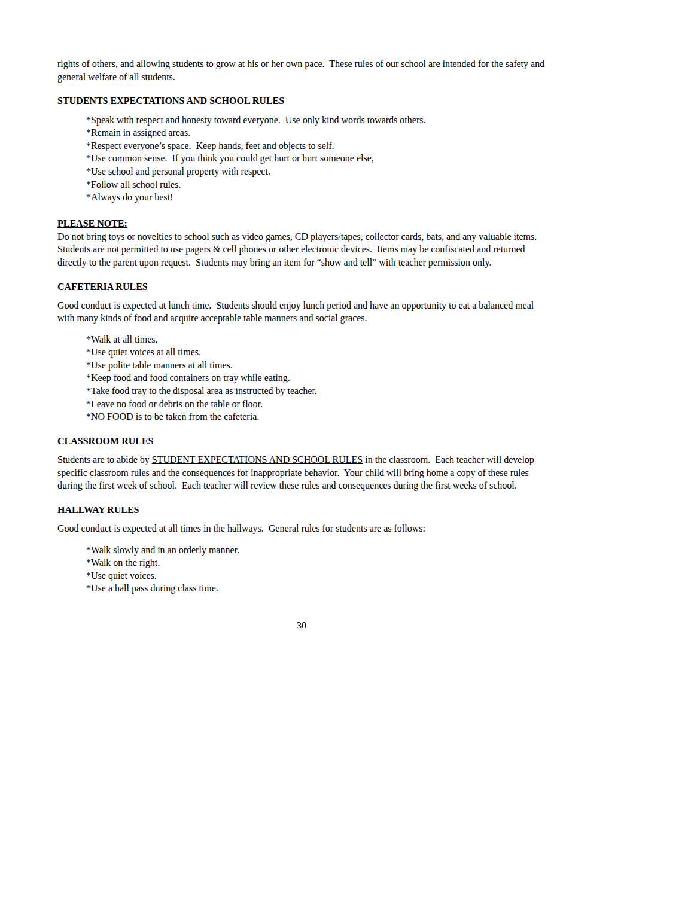rights of others, and allowing students to grow at his or her own pace. These rules of our school are intended for the safety and general welfare of all students.
STUDENTS EXPECTATIONS AND SCHOOL RULES
*Speak with respect and honesty toward everyone. Use only kind words towards others.
*Remain in assigned areas.
*Respect everyone’s space. Keep hands, feet and objects to self.
*Use common sense. If you think you could get hurt or hurt someone else,
*Use school and personal property with respect.
*Follow all school rules.
*Always do your best!
PLEASE NOTE:
Do not bring toys or novelties to school such as video games, CD players/tapes, collector cards, bats, and any valuable items. Students are not permitted to use pagers & cell phones or other electronic devices. Items may be confiscated and returned directly to the parent upon request. Students may bring an item for “show and tell” with teacher permission only.
CAFETERIA RULES
Good conduct is expected at lunch time. Students should enjoy lunch period and have an opportunity to eat a balanced meal with many kinds of food and acquire acceptable table manners and social graces.
*Walk at all times.
*Use quiet voices at all times.
*Use polite table manners at all times.
*Keep food and food containers on tray while eating.
*Take food tray to the disposal area as instructed by teacher.
*Leave no food or debris on the table or floor.
*NO FOOD is to be taken from the cafeteria.
CLASSROOM RULES
Students are to abide by STUDENT EXPECTATIONS AND SCHOOL RULES in the classroom. Each teacher will develop specific classroom rules and the consequences for inappropriate behavior. Your child will bring home a copy of these rules during the first week of school. Each teacher will review these rules and consequences during the first weeks of school.
HALLWAY RULES
Good conduct is expected at all times in the hallways. General rules for students are as follows:
*Walk slowly and in an orderly manner.
*Walk on the right.
*Use quiet voices.
*Use a hall pass during class time.
30